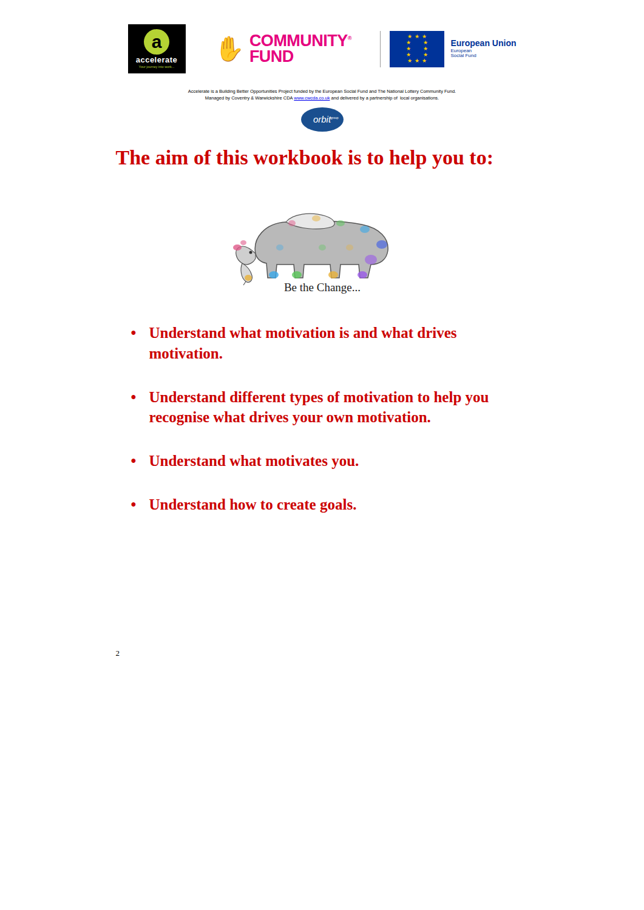a
accelerate
Your journey into work...
✋
COMMUNITY®
FUND
★ ★ ★
★ ★
★ ★
★ ★
★ ★ ★
European Union
European
Social Fund
Accelerate is a Building Better Opportunities Project funded by the European Social Fund and The National Lottery Community Fund.
Managed by Coventry & Warwickshire CDA www.cwcda.co.uk and delivered by a partnership of local organisations.
orbitgroup
The aim of this workbook is to help you to:
Be the Change...
Understand what motivation is and what drives motivation.
Understand different types of motivation to help you recognise what drives your own motivation.
Understand what motivates you.
Understand how to create goals.
2